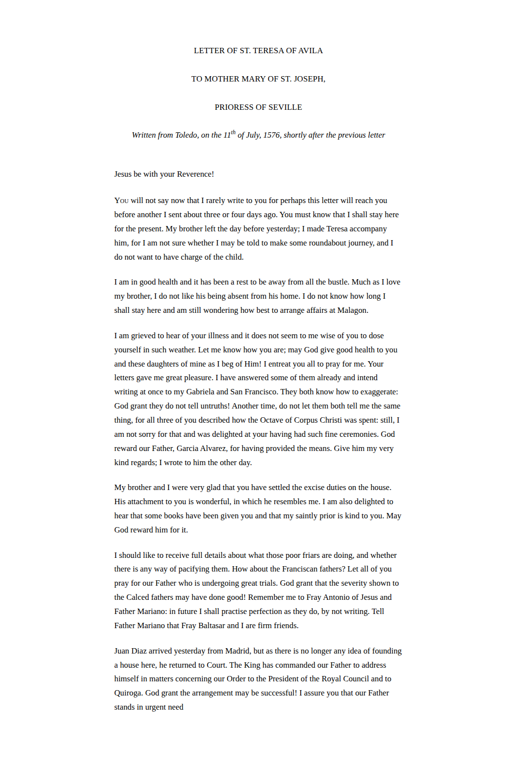LETTER OF ST. TERESA OF AVILA
TO MOTHER MARY OF ST. JOSEPH,
PRIORESS OF SEVILLE
Written from Toledo, on the 11th of July, 1576, shortly after the previous letter
Jesus be with your Reverence!
You will not say now that I rarely write to you for perhaps this letter will reach you before another I sent about three or four days ago. You must know that I shall stay here for the present. My brother left the day before yesterday; I made Teresa accompany him, for I am not sure whether I may be told to make some roundabout journey, and I do not want to have charge of the child.
I am in good health and it has been a rest to be away from all the bustle. Much as I love my brother, I do not like his being absent from his home. I do not know how long I shall stay here and am still wondering how best to arrange affairs at Malagon.
I am grieved to hear of your illness and it does not seem to me wise of you to dose yourself in such weather. Let me know how you are; may God give good health to you and these daughters of mine as I beg of Him! I entreat you all to pray for me. Your letters gave me great pleasure. I have answered some of them already and intend writing at once to my Gabriela and San Francisco. They both know how to exaggerate: God grant they do not tell untruths! Another time, do not let them both tell me the same thing, for all three of you described how the Octave of Corpus Christi was spent: still, I am not sorry for that and was delighted at your having had such fine ceremonies. God reward our Father, Garcia Alvarez, for having provided the means. Give him my very kind regards; I wrote to him the other day.
My brother and I were very glad that you have settled the excise duties on the house. His attachment to you is wonderful, in which he resembles me. I am also delighted to hear that some books have been given you and that my saintly prior is kind to you. May God reward him for it.
I should like to receive full details about what those poor friars are doing, and whether there is any way of pacifying them. How about the Franciscan fathers? Let all of you pray for our Father who is undergoing great trials. God grant that the severity shown to the Calced fathers may have done good! Remember me to Fray Antonio of Jesus and Father Mariano: in future I shall practise perfection as they do, by not writing. Tell Father Mariano that Fray Baltasar and I are firm friends.
Juan Diaz arrived yesterday from Madrid, but as there is no longer any idea of founding a house here, he returned to Court. The King has commanded our Father to address himself in matters concerning our Order to the President of the Royal Council and to Quiroga. God grant the arrangement may be successful! I assure you that our Father stands in urgent need